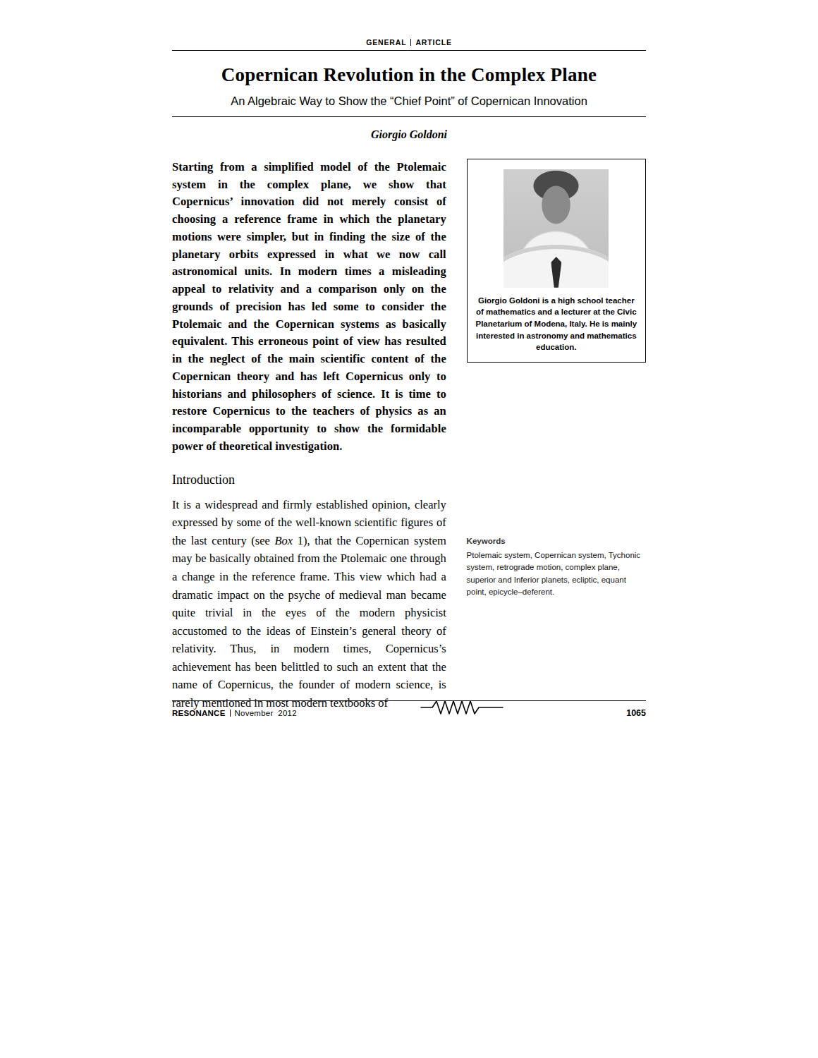GENERAL ARTICLE
Copernican Revolution in the Complex Plane
An Algebraic Way to Show the “Chief Point” of Copernican Innovation
Giorgio Goldoni
Starting from a simplified model of the Ptolemaic system in the complex plane, we show that Copernicus’ innovation did not merely consist of choosing a reference frame in which the planetary motions were simpler, but in finding the size of the planetary orbits expressed in what we now call astronomical units. In modern times a misleading appeal to relativity and a comparison only on the grounds of precision has led some to consider the Ptolemaic and the Copernican systems as basically equivalent. This erroneous point of view has resulted in the neglect of the main scientific content of the Copernican theory and has left Copernicus only to historians and philosophers of science. It is time to restore Copernicus to the teachers of physics as an incomparable opportunity to show the formidable power of theoretical investigation.
Introduction
It is a widespread and firmly established opinion, clearly expressed by some of the well-known scientific figures of the last century (see Box 1), that the Copernican system may be basically obtained from the Ptolemaic one through a change in the reference frame. This view which had a dramatic impact on the psyche of medieval man became quite trivial in the eyes of the modern physicist accustomed to the ideas of Einstein’s general theory of relativity. Thus, in modern times, Copernicus’s achievement has been belittled to such an extent that the name of Copernicus, the founder of modern science, is rarely mentioned in most modern textbooks of
Giorgio Goldoni is a high school teacher of mathematics and a lecturer at the Civic Planetarium of Modena, Italy. He is mainly interested in astronomy and mathematics education.
Keywords
Ptolemaic system, Copernican system, Tychonic system, retrograde motion, complex plane, superior and Inferior planets, ecliptic, equant point, epicycle–deferent.
RESONANCE November 2012
1065